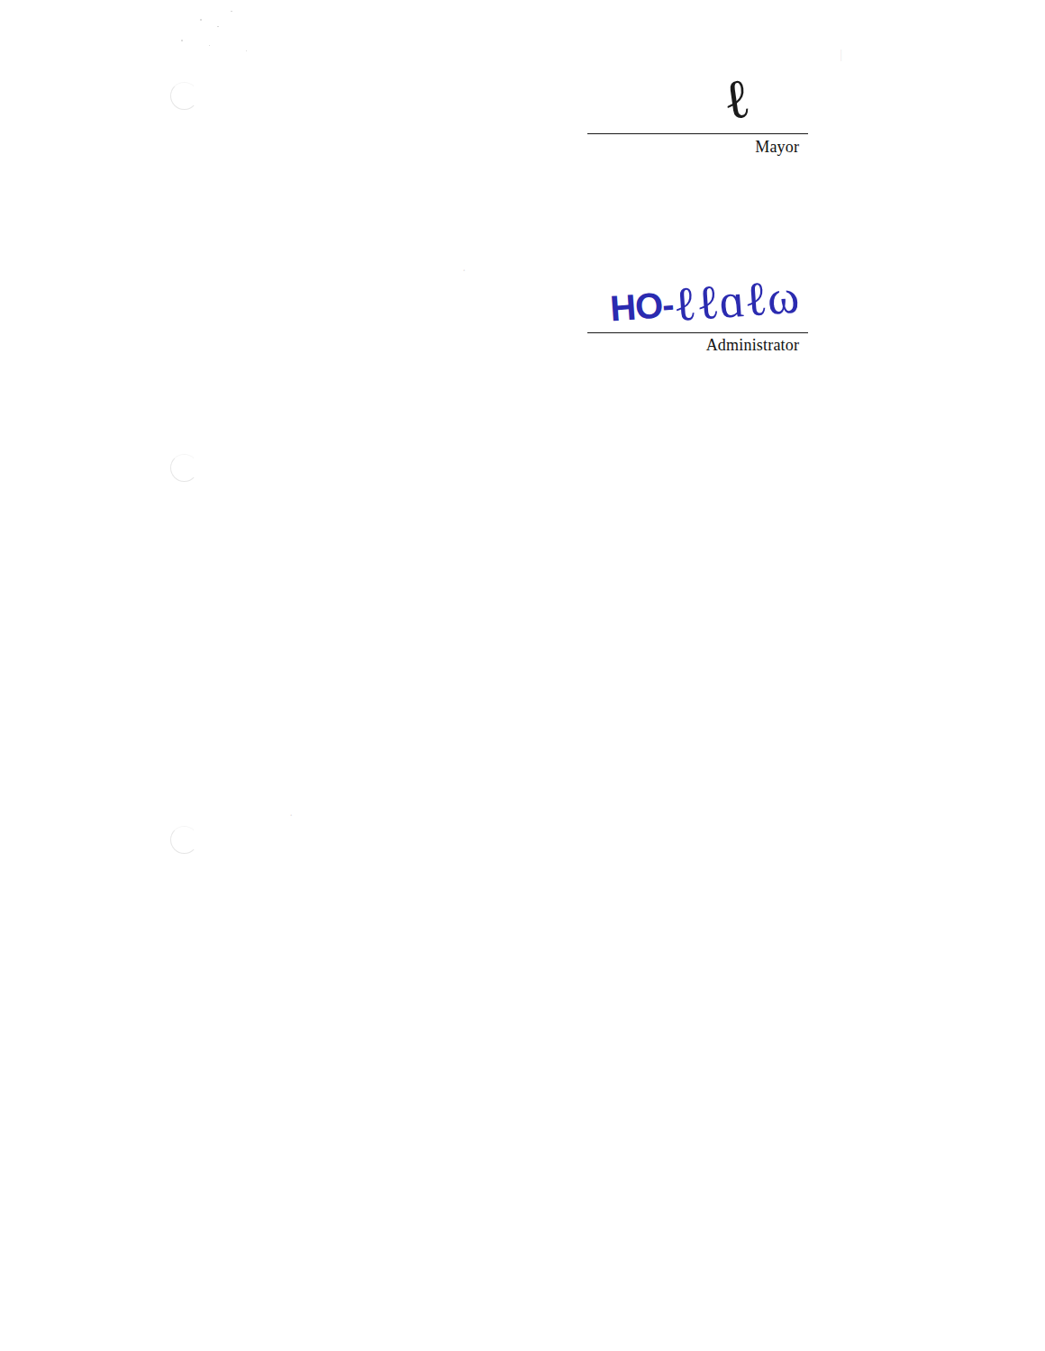|
·
·
ℓ
Mayor
HO‑ℓℓɑℓω
Administrator